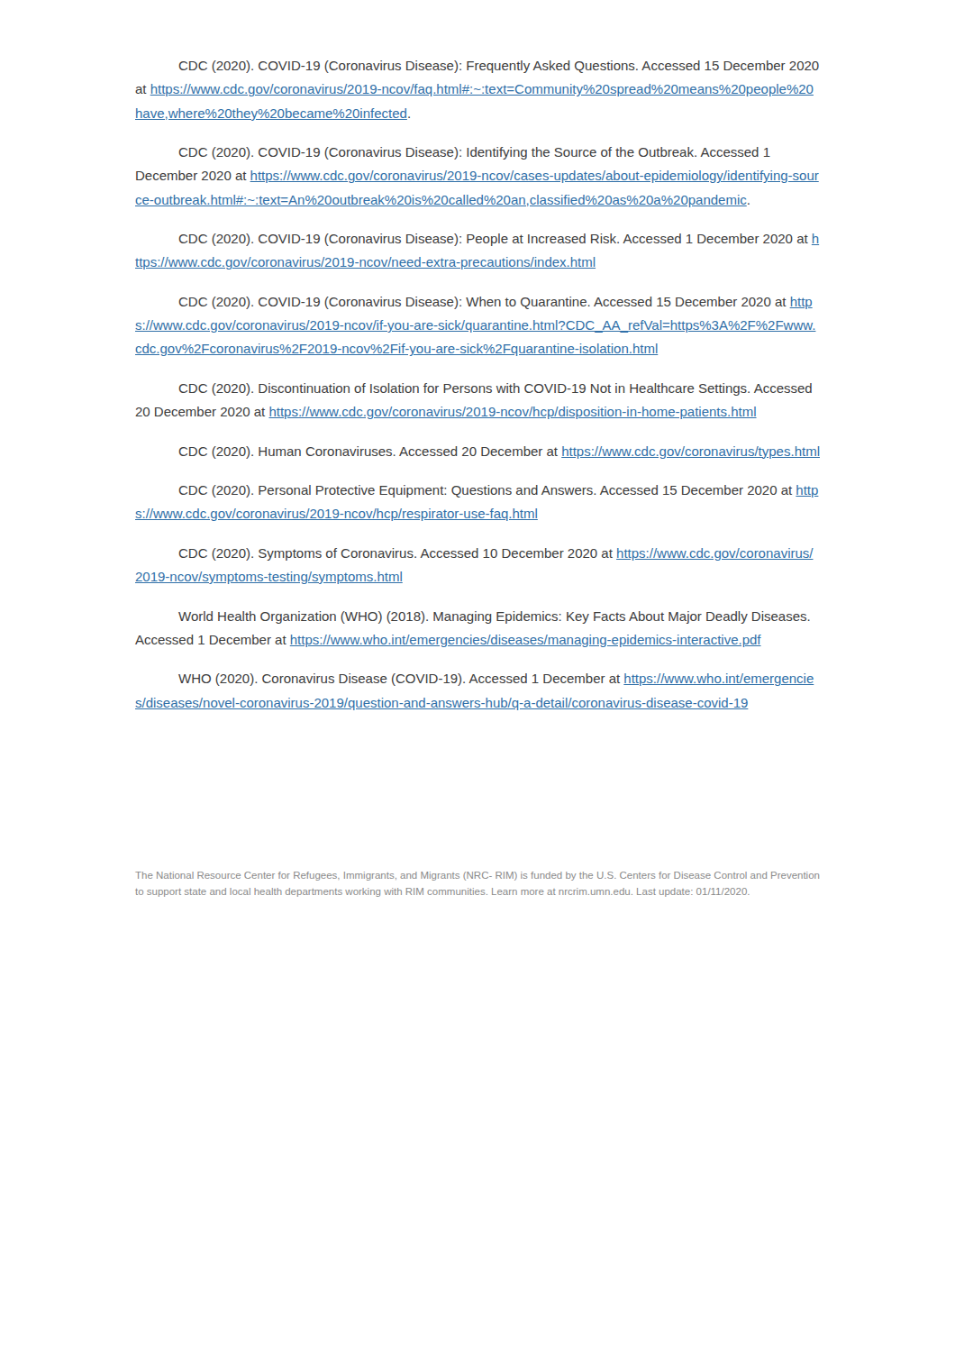CDC (2020). COVID-19 (Coronavirus Disease): Frequently Asked Questions. Accessed 15 December 2020 at https://www.cdc.gov/coronavirus/2019-ncov/faq.html#:~:text=Community%20spread%20means%20people%20have,where%20they%20became%20infected.
CDC (2020). COVID-19 (Coronavirus Disease): Identifying the Source of the Outbreak. Accessed 1 December 2020 at https://www.cdc.gov/coronavirus/2019-ncov/cases-updates/about-epidemiology/identifying-source-outbreak.html#:~:text=An%20outbreak%20is%20called%20an,classified%20as%20a%20pandemic.
CDC (2020). COVID-19 (Coronavirus Disease): People at Increased Risk. Accessed 1 December 2020 at https://www.cdc.gov/coronavirus/2019-ncov/need-extra-precautions/index.html
CDC (2020). COVID-19 (Coronavirus Disease): When to Quarantine. Accessed 15 December 2020 at https://www.cdc.gov/coronavirus/2019-ncov/if-you-are-sick/quarantine.html?CDC_AA_refVal=https%3A%2F%2Fwww.cdc.gov%2Fcoronavirus%2F2019-ncov%2Fif-you-are-sick%2Fquarantine-isolation.html
CDC (2020). Discontinuation of Isolation for Persons with COVID-19 Not in Healthcare Settings. Accessed 20 December 2020 at https://www.cdc.gov/coronavirus/2019-ncov/hcp/disposition-in-home-patients.html
CDC (2020). Human Coronaviruses. Accessed 20 December at https://www.cdc.gov/coronavirus/types.html
CDC (2020). Personal Protective Equipment: Questions and Answers. Accessed 15 December 2020 at https://www.cdc.gov/coronavirus/2019-ncov/hcp/respirator-use-faq.html
CDC (2020). Symptoms of Coronavirus. Accessed 10 December 2020 at https://www.cdc.gov/coronavirus/2019-ncov/symptoms-testing/symptoms.html
World Health Organization (WHO) (2018). Managing Epidemics: Key Facts About Major Deadly Diseases. Accessed 1 December at https://www.who.int/emergencies/diseases/managing-epidemics-interactive.pdf
WHO (2020). Coronavirus Disease (COVID-19). Accessed 1 December at https://www.who.int/emergencies/diseases/novel-coronavirus-2019/question-and-answers-hub/q-a-detail/coronavirus-disease-covid-19
The National Resource Center for Refugees, Immigrants, and Migrants (NRC- RIM) is funded by the U.S. Centers for Disease Control and Prevention to support state and local health departments working with RIM communities. Learn more at nrcrim.umn.edu. Last update: 01/11/2020.